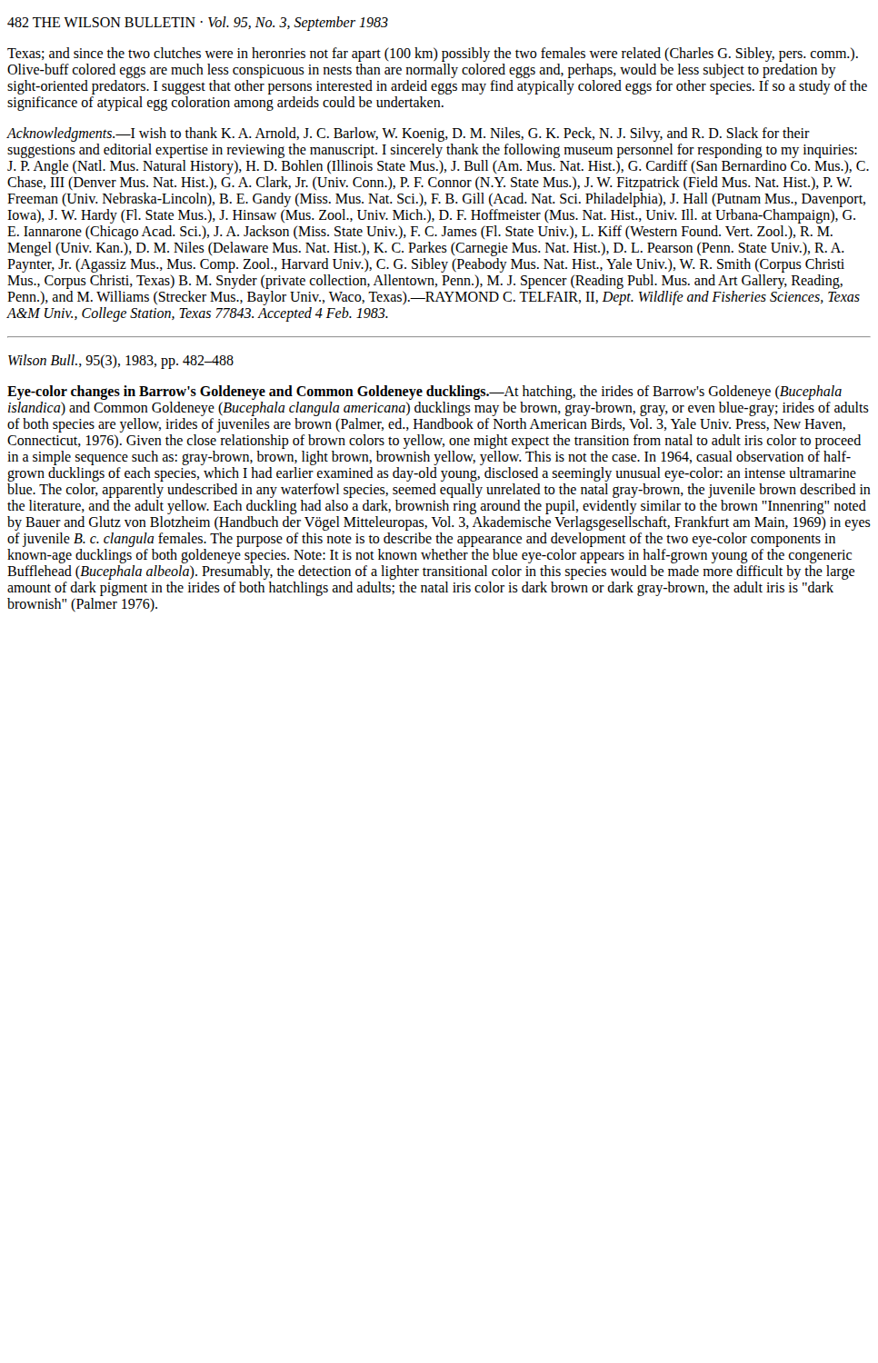482 THE WILSON BULLETIN · Vol. 95, No. 3, September 1983
Texas; and since the two clutches were in heronries not far apart (100 km) possibly the two females were related (Charles G. Sibley, pers. comm.). Olive-buff colored eggs are much less conspicuous in nests than are normally colored eggs and, perhaps, would be less subject to predation by sight-oriented predators. I suggest that other persons interested in ardeid eggs may find atypically colored eggs for other species. If so a study of the significance of atypical egg coloration among ardeids could be undertaken.
Acknowledgments.—I wish to thank K. A. Arnold, J. C. Barlow, W. Koenig, D. M. Niles, G. K. Peck, N. J. Silvy, and R. D. Slack for their suggestions and editorial expertise in reviewing the manuscript. I sincerely thank the following museum personnel for responding to my inquiries: J. P. Angle (Natl. Mus. Natural History), H. D. Bohlen (Illinois State Mus.), J. Bull (Am. Mus. Nat. Hist.), G. Cardiff (San Bernardino Co. Mus.), C. Chase, III (Denver Mus. Nat. Hist.), G. A. Clark, Jr. (Univ. Conn.), P. F. Connor (N.Y. State Mus.), J. W. Fitzpatrick (Field Mus. Nat. Hist.), P. W. Freeman (Univ. Nebraska-Lincoln), B. E. Gandy (Miss. Mus. Nat. Sci.), F. B. Gill (Acad. Nat. Sci. Philadelphia), J. Hall (Putnam Mus., Davenport, Iowa), J. W. Hardy (Fl. State Mus.), J. Hinsaw (Mus. Zool., Univ. Mich.), D. F. Hoffmeister (Mus. Nat. Hist., Univ. Ill. at Urbana-Champaign), G. E. Iannarone (Chicago Acad. Sci.), J. A. Jackson (Miss. State Univ.), F. C. James (Fl. State Univ.), L. Kiff (Western Found. Vert. Zool.), R. M. Mengel (Univ. Kan.), D. M. Niles (Delaware Mus. Nat. Hist.), K. C. Parkes (Carnegie Mus. Nat. Hist.), D. L. Pearson (Penn. State Univ.), R. A. Paynter, Jr. (Agassiz Mus., Mus. Comp. Zool., Harvard Univ.), C. G. Sibley (Peabody Mus. Nat. Hist., Yale Univ.), W. R. Smith (Corpus Christi Mus., Corpus Christi, Texas) B. M. Snyder (private collection, Allentown, Penn.), M. J. Spencer (Reading Publ. Mus. and Art Gallery, Reading, Penn.), and M. Williams (Strecker Mus., Baylor Univ., Waco, Texas).—RAYMOND C. TELFAIR, II, Dept. Wildlife and Fisheries Sciences, Texas A&M Univ., College Station, Texas 77843. Accepted 4 Feb. 1983.
Wilson Bull., 95(3), 1983, pp. 482–488
Eye-color changes in Barrow's Goldeneye and Common Goldeneye ducklings.—At hatching, the irides of Barrow's Goldeneye (Bucephala islandica) and Common Goldeneye (Bucephala clangula americana) ducklings may be brown, gray-brown, gray, or even blue-gray; irides of adults of both species are yellow, irides of juveniles are brown (Palmer, ed., Handbook of North American Birds, Vol. 3, Yale Univ. Press, New Haven, Connecticut, 1976). Given the close relationship of brown colors to yellow, one might expect the transition from natal to adult iris color to proceed in a simple sequence such as: gray-brown, brown, light brown, brownish yellow, yellow. This is not the case. In 1964, casual observation of half-grown ducklings of each species, which I had earlier examined as day-old young, disclosed a seemingly unusual eye-color: an intense ultramarine blue. The color, apparently undescribed in any waterfowl species, seemed equally unrelated to the natal gray-brown, the juvenile brown described in the literature, and the adult yellow. Each duckling had also a dark, brownish ring around the pupil, evidently similar to the brown "Innenring" noted by Bauer and Glutz von Blotzheim (Handbuch der Vögel Mitteleuropas, Vol. 3, Akademische Verlagsgesellschaft, Frankfurt am Main, 1969) in eyes of juvenile B. c. clangula females. The purpose of this note is to describe the appearance and development of the two eye-color components in known-age ducklings of both goldeneye species. Note: It is not known whether the blue eye-color appears in half-grown young of the congeneric Bufflehead (Bucephala albeola). Presumably, the detection of a lighter transitional color in this species would be made more difficult by the large amount of dark pigment in the irides of both hatchlings and adults; the natal iris color is dark brown or dark gray-brown, the adult iris is "dark brownish" (Palmer 1976).